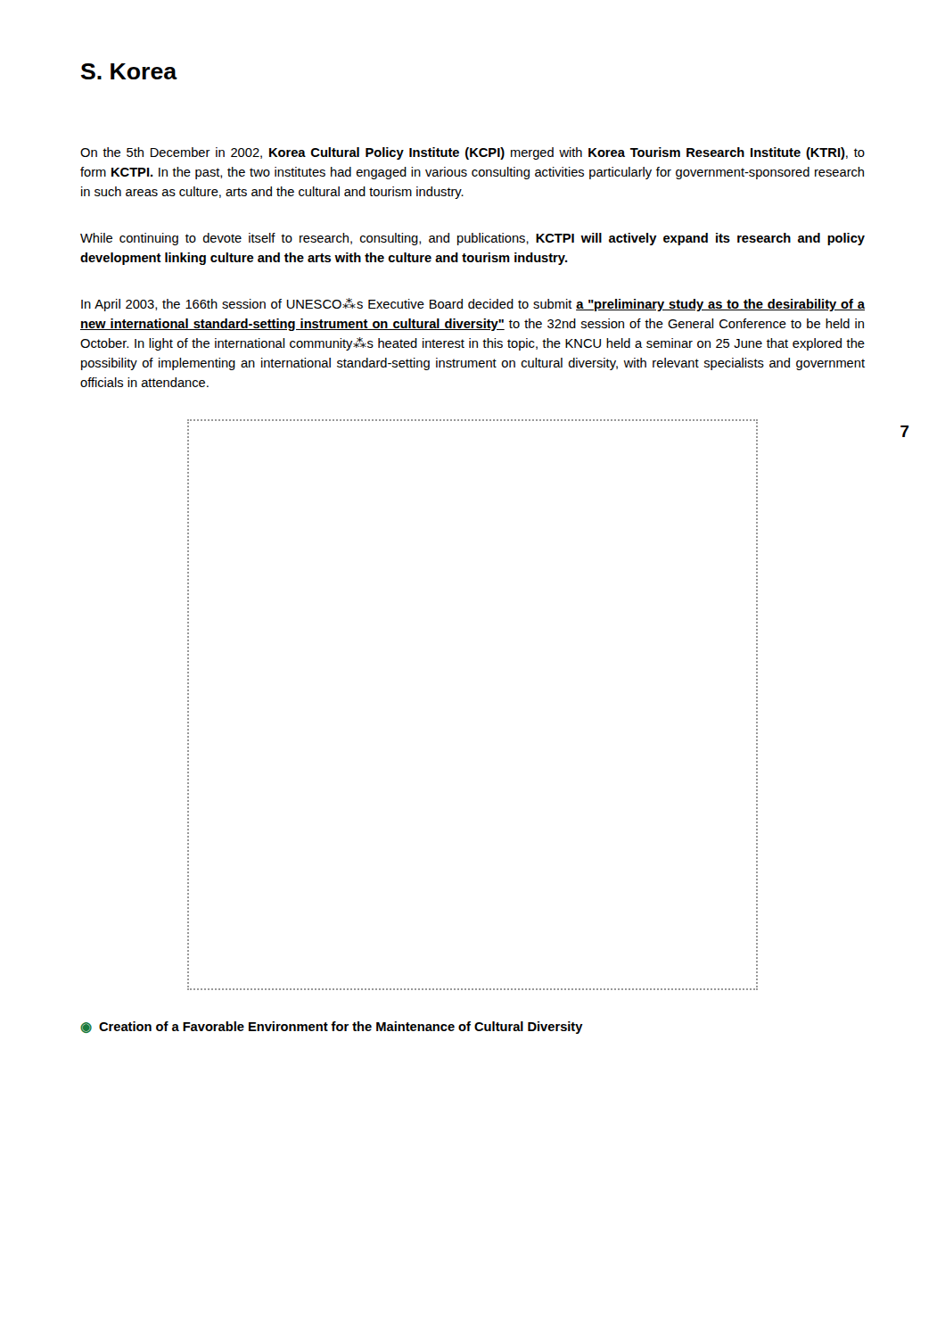S. Korea
On the 5th December in 2002, Korea Cultural Policy Institute (KCPI) merged with Korea Tourism Research Institute (KTRI), to form KCTPI. In the past, the two institutes had engaged in various consulting activities particularly for government-sponsored research in such areas as culture, arts and the cultural and tourism industry.
While continuing to devote itself to research, consulting, and publications, KCTPI will actively expand its research and policy development linking culture and the arts with the culture and tourism industry.
In April 2003, the 166th session of UNESCO⁂s Executive Board decided to submit a "preliminary study as to the desirability of a new international standard-setting instrument on cultural diversity" to the 32nd session of the General Conference to be held in October. In light of the international community⁂s heated interest in this topic, the KNCU held a seminar on 25 June that explored the possibility of implementing an international standard-setting instrument on cultural diversity, with relevant specialists and government officials in attendance.
7
Creation of a Favorable Environment for the Maintenance of Cultural Diversity